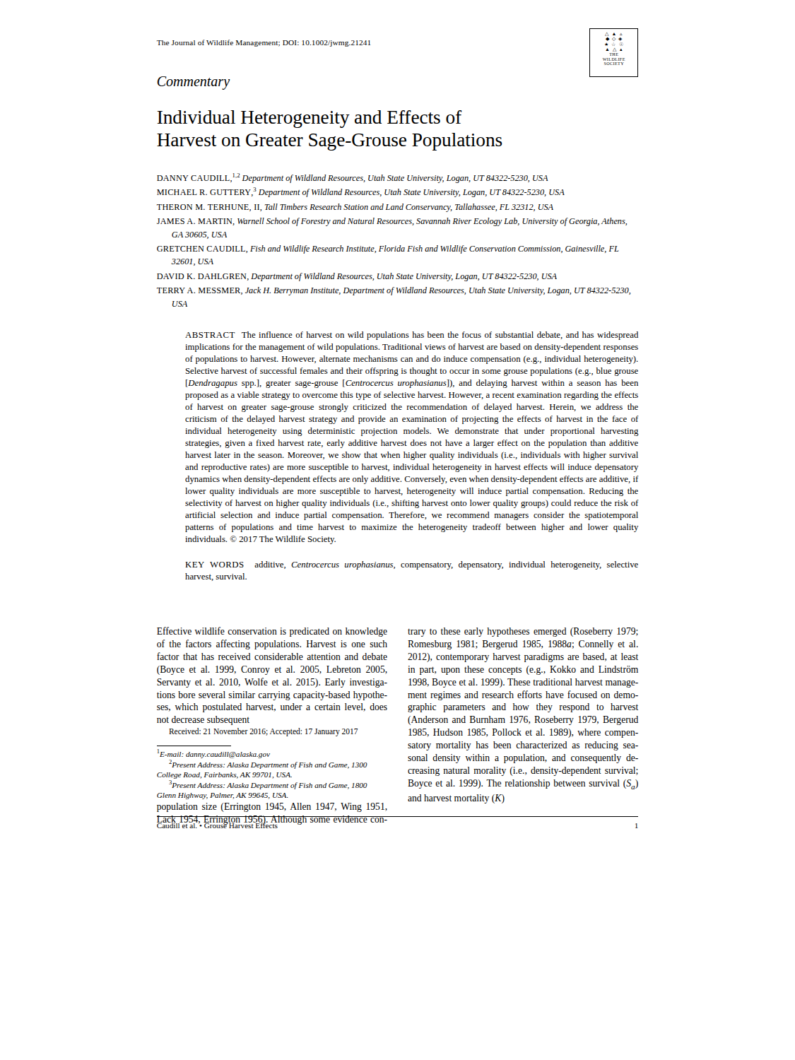△ ▲ ▵
◆ ◇ ◈
★ ☆ ☉
▲ △ ▴
THE
WILDLIFE
SOCIETY
The Journal of Wildlife Management; DOI: 10.1002/jwmg.21241
Commentary
Individual Heterogeneity and Effects of
Harvest on Greater Sage-Grouse Populations
DANNY CAUDILL,1,2 Department of Wildland Resources, Utah State University, Logan, UT 84322-5230, USA
MICHAEL R. GUTTERY,3 Department of Wildland Resources, Utah State University, Logan, UT 84322-5230, USA
THERON M. TERHUNE, II, Tall Timbers Research Station and Land Conservancy, Tallahassee, FL 32312, USA
JAMES A. MARTIN, Warnell School of Forestry and Natural Resources, Savannah River Ecology Lab, University of Georgia, Athens, GA 30605, USA
GRETCHEN CAUDILL, Fish and Wildlife Research Institute, Florida Fish and Wildlife Conservation Commission, Gainesville, FL 32601, USA
DAVID K. DAHLGREN, Department of Wildland Resources, Utah State University, Logan, UT 84322-5230, USA
TERRY A. MESSMER, Jack H. Berryman Institute, Department of Wildland Resources, Utah State University, Logan, UT 84322-5230, USA
ABSTRACT The influence of harvest on wild populations has been the focus of substantial debate, and has widespread implications for the management of wild populations. Traditional views of harvest are based on density-dependent responses of populations to harvest. However, alternate mechanisms can and do induce compensation (e.g., individual heterogeneity). Selective harvest of successful females and their offspring is thought to occur in some grouse populations (e.g., blue grouse [Dendragapus spp.], greater sage-grouse [Centrocercus urophasianus]), and delaying harvest within a season has been proposed as a viable strategy to overcome this type of selective harvest. However, a recent examination regarding the effects of harvest on greater sage-grouse strongly criticized the recommendation of delayed harvest. Herein, we address the criticism of the delayed harvest strategy and provide an examination of projecting the effects of harvest in the face of individual heterogeneity using deterministic projection models. We demonstrate that under proportional harvesting strategies, given a fixed harvest rate, early additive harvest does not have a larger effect on the population than additive harvest later in the season. Moreover, we show that when higher quality individuals (i.e., individuals with higher survival and reproductive rates) are more susceptible to harvest, individual heterogeneity in harvest effects will induce depensatory dynamics when density-dependent effects are only additive. Conversely, even when density-dependent effects are additive, if lower quality individuals are more susceptible to harvest, heterogeneity will induce partial compensation. Reducing the selectivity of harvest on higher quality individuals (i.e., shifting harvest onto lower quality groups) could reduce the risk of artificial selection and induce partial compensation. Therefore, we recommend managers consider the spatiotemporal patterns of populations and time harvest to maximize the heterogeneity tradeoff between higher and lower quality individuals. © 2017 The Wildlife Society.
KEY WORDS additive, Centrocercus urophasianus, compensatory, depensatory, individual heterogeneity, selective harvest, survival.
Effective wildlife conservation is predicated on knowledge of the factors affecting populations. Harvest is one such factor that has received considerable attention and debate (Boyce et al. 1999, Conroy et al. 2005, Lebreton 2005, Servanty et al. 2010, Wolfe et al. 2015). Early investigations bore several similar carrying capacity-based hypotheses, which postulated harvest, under a certain level, does not decrease subsequent
Received: 21 November 2016; Accepted: 17 January 2017
1E-mail: danny.caudill@alaska.gov
2Present Address: Alaska Department of Fish and Game, 1300 College Road, Fairbanks, AK 99701, USA.
3Present Address: Alaska Department of Fish and Game, 1800 Glenn Highway, Palmer, AK 99645, USA.
population size (Errington 1945, Allen 1947, Wing 1951, Lack 1954, Errington 1956). Although some evidence contrary to these early hypotheses emerged (Roseberry 1979; Romesburg 1981; Bergerud 1985, 1988a; Connelly et al. 2012), contemporary harvest paradigms are based, at least in part, upon these concepts (e.g., Kokko and Lindström 1998, Boyce et al. 1999). These traditional harvest management regimes and research efforts have focused on demographic parameters and how they respond to harvest (Anderson and Burnham 1976, Roseberry 1979, Bergerud 1985, Hudson 1985, Pollock et al. 1989), where compensatory mortality has been characterized as reducing seasonal density within a population, and consequently decreasing natural morality (i.e., density-dependent survival; Boyce et al. 1999). The relationship between survival (Sa) and harvest mortality (K)
Caudill et al. • Grouse Harvest Effects 1